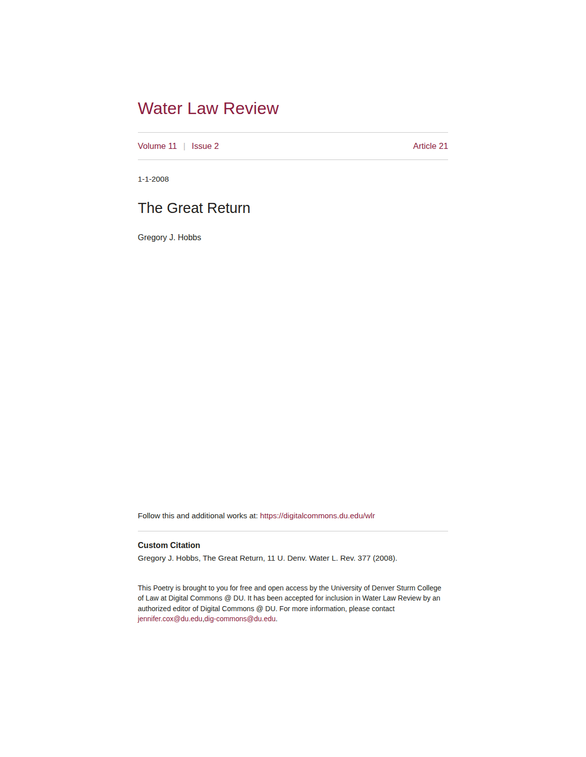Water Law Review
Volume 11 | Issue 2
Article 21
1-1-2008
The Great Return
Gregory J. Hobbs
Follow this and additional works at: https://digitalcommons.du.edu/wlr
Custom Citation
Gregory J. Hobbs, The Great Return, 11 U. Denv. Water L. Rev. 377 (2008).
This Poetry is brought to you for free and open access by the University of Denver Sturm College of Law at Digital Commons @ DU. It has been accepted for inclusion in Water Law Review by an authorized editor of Digital Commons @ DU. For more information, please contact jennifer.cox@du.edu,dig-commons@du.edu.